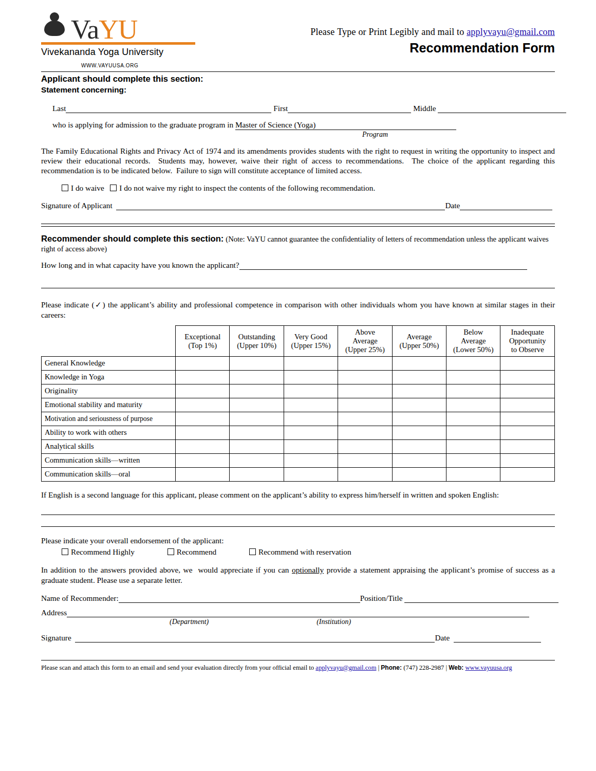VaYU
Vivekananda Yoga University
WWW.VAYUUSA.ORG
Please Type or Print Legibly and mail to applyvayu@gmail.com
Recommendation Form
Applicant should complete this section:
Statement concerning:
Last First Middle
who is applying for admission to the graduate program in Master of Science (Yoga)
Program
The Family Educational Rights and Privacy Act of 1974 and its amendments provides students with the right to request in writing the opportunity to inspect and review their educational records. Students may, however, waive their right of access to recommendations. The choice of the applicant regarding this recommendation is to be indicated below. Failure to sign will constitute acceptance of limited access.
I do waive I do not waive my right to inspect the contents of the following recommendation.
Signature of Applicant Date
Recommender should complete this section: (Note: VaYU cannot guarantee the confidentiality of letters of recommendation unless the applicant waives right of access above)
How long and in what capacity have you known the applicant?
Please indicate (✓) the applicant’s ability and professional competence in comparison with other individuals whom you have known at similar stages in their careers:
| | Exceptional (Top 1%) | Outstanding (Upper 10%) | Very Good (Upper 15%) | Above Average (Upper 25%) | Average (Upper 50%) | Below Average (Lower 50%) | Inadequate Opportunity to Observe |
| --- | --- | --- | --- | --- | --- | --- | --- |
| General Knowledge | | | | | | | |
| Knowledge in Yoga | | | | | | | |
| Originality | | | | | | | |
| Emotional stability and maturity | | | | | | | |
| Motivation and seriousness of purpose | | | | | | | |
| Ability to work with others | | | | | | | |
| Analytical skills | | | | | | | |
| Communication skills—written | | | | | | | |
| Communication skills—oral | | | | | | | |
If English is a second language for this applicant, please comment on the applicant’s ability to express him/herself in written and spoken English:
Please indicate your overall endorsement of the applicant:
Recommend Highly Recommend Recommend with reservation
In addition to the answers provided above, we would appreciate if you can optionally provide a statement appraising the applicant’s promise of success as a graduate student. Please use a separate letter.
Name of Recommender: Position/Title
Address
(Department)(Institution)
Signature Date
Please scan and attach this form to an email and send your evaluation directly from your official email to applyvayu@gmail.com | Phone: (747) 228-2987 | Web: www.vayuusa.org